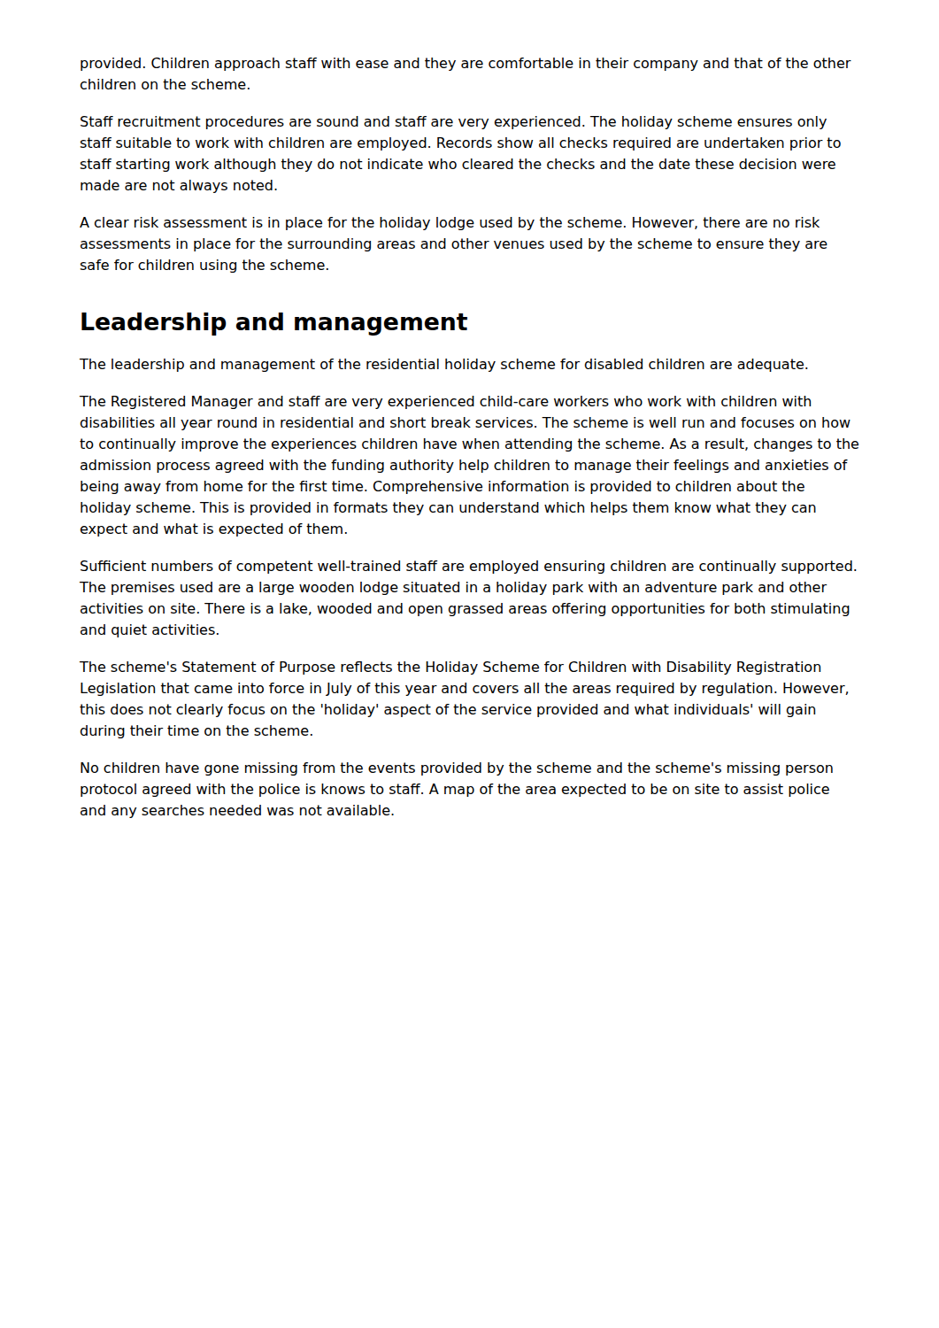provided. Children approach staff with ease and they are comfortable in their company and that of the other children on the scheme.
Staff recruitment procedures are sound and staff are very experienced. The holiday scheme ensures only staff suitable to work with children are employed. Records show all checks required are undertaken prior to staff starting work although they do not indicate who cleared the checks and the date these decision were made are not always noted.
A clear risk assessment is in place for the holiday lodge used by the scheme. However, there are no risk assessments in place for the surrounding areas and other venues used by the scheme to ensure they are safe for children using the scheme.
Leadership and management
The leadership and management of the residential holiday scheme for disabled children are adequate.
The Registered Manager and staff are very experienced child-care workers who work with children with disabilities all year round in residential and short break services. The scheme is well run and focuses on how to continually improve the experiences children have when attending the scheme. As a result, changes to the admission process agreed with the funding authority help children to manage their feelings and anxieties of being away from home for the first time. Comprehensive information is provided to children about the holiday scheme. This is provided in formats they can understand which helps them know what they can expect and what is expected of them.
Sufficient numbers of competent well-trained staff are employed ensuring children are continually supported. The premises used are a large wooden lodge situated in a holiday park with an adventure park and other activities on site. There is a lake, wooded and open grassed areas offering opportunities for both stimulating and quiet activities.
The scheme's Statement of Purpose reflects the Holiday Scheme for Children with Disability Registration Legislation that came into force in July of this year and covers all the areas required by regulation. However, this does not clearly focus on the 'holiday' aspect of the service provided and what individuals' will gain during their time on the scheme.
No children have gone missing from the events provided by the scheme and the scheme's missing person protocol agreed with the police is knows to staff. A map of the area expected to be on site to assist police and any searches needed was not available.